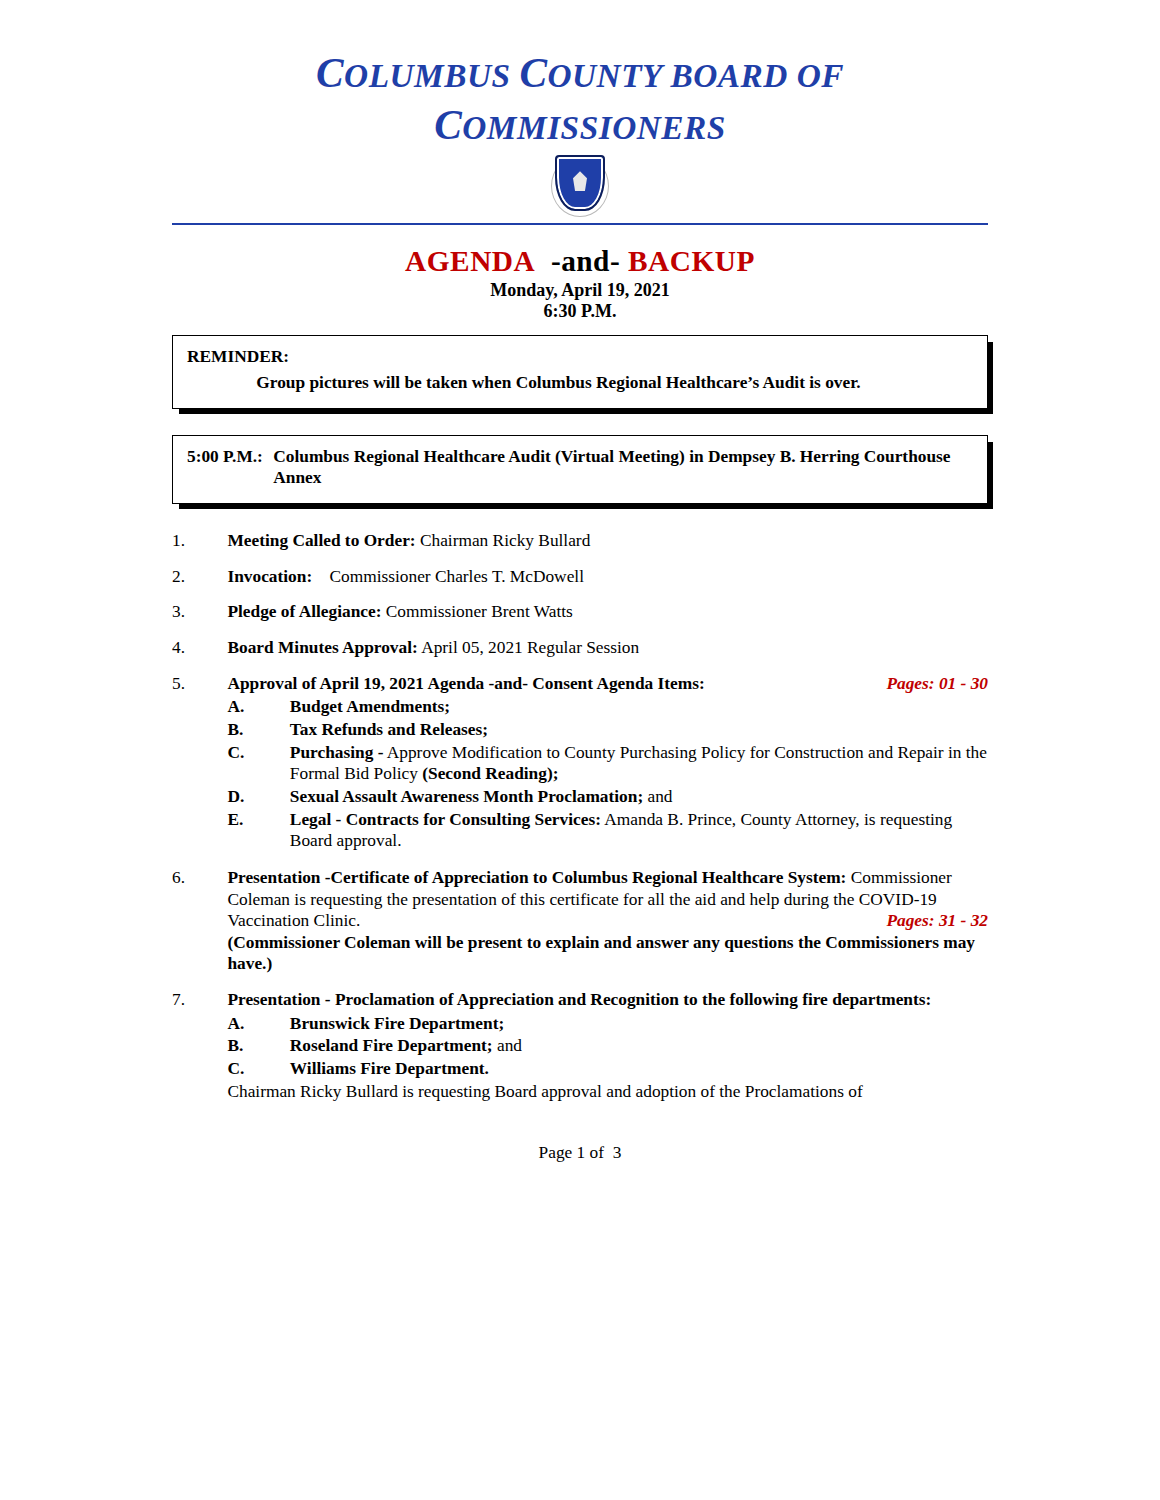COLUMBUS COUNTY BOARD OF COMMISSIONERS
AGENDA -and- BACKUP
Monday, April 19, 2021
6:30 P.M.
REMINDER:
Group pictures will be taken when Columbus Regional Healthcare’s Audit is over.
5:00 P.M.: Columbus Regional Healthcare Audit (Virtual Meeting) in Dempsey B. Herring Courthouse Annex
Meeting Called to Order: Chairman Ricky Bullard
Invocation: Commissioner Charles T. McDowell
Pledge of Allegiance: Commissioner Brent Watts
Board Minutes Approval: April 05, 2021 Regular Session
Approval of April 19, 2021 Agenda -and- Consent Agenda Items: Pages: 01 - 30
Budget Amendments;
Tax Refunds and Releases;
Purchasing - Approve Modification to County Purchasing Policy for Construction and Repair in the Formal Bid Policy (Second Reading);
Sexual Assault Awareness Month Proclamation; and
Legal - Contracts for Consulting Services: Amanda B. Prince, County Attorney, is requesting Board approval.
Presentation -Certificate of Appreciation to Columbus Regional Healthcare System: Commissioner Coleman is requesting the presentation of this certificate for all the aid and help during the COVID-19 Vaccination Clinic. Pages: 31 - 32
(Commissioner Coleman will be present to explain and answer any questions the Commissioners may have.)
Presentation - Proclamation of Appreciation and Recognition to the following fire departments:
Brunswick Fire Department;
Roseland Fire Department; and
Williams Fire Department.
Chairman Ricky Bullard is requesting Board approval and adoption of the Proclamations of
Page 1 of 3